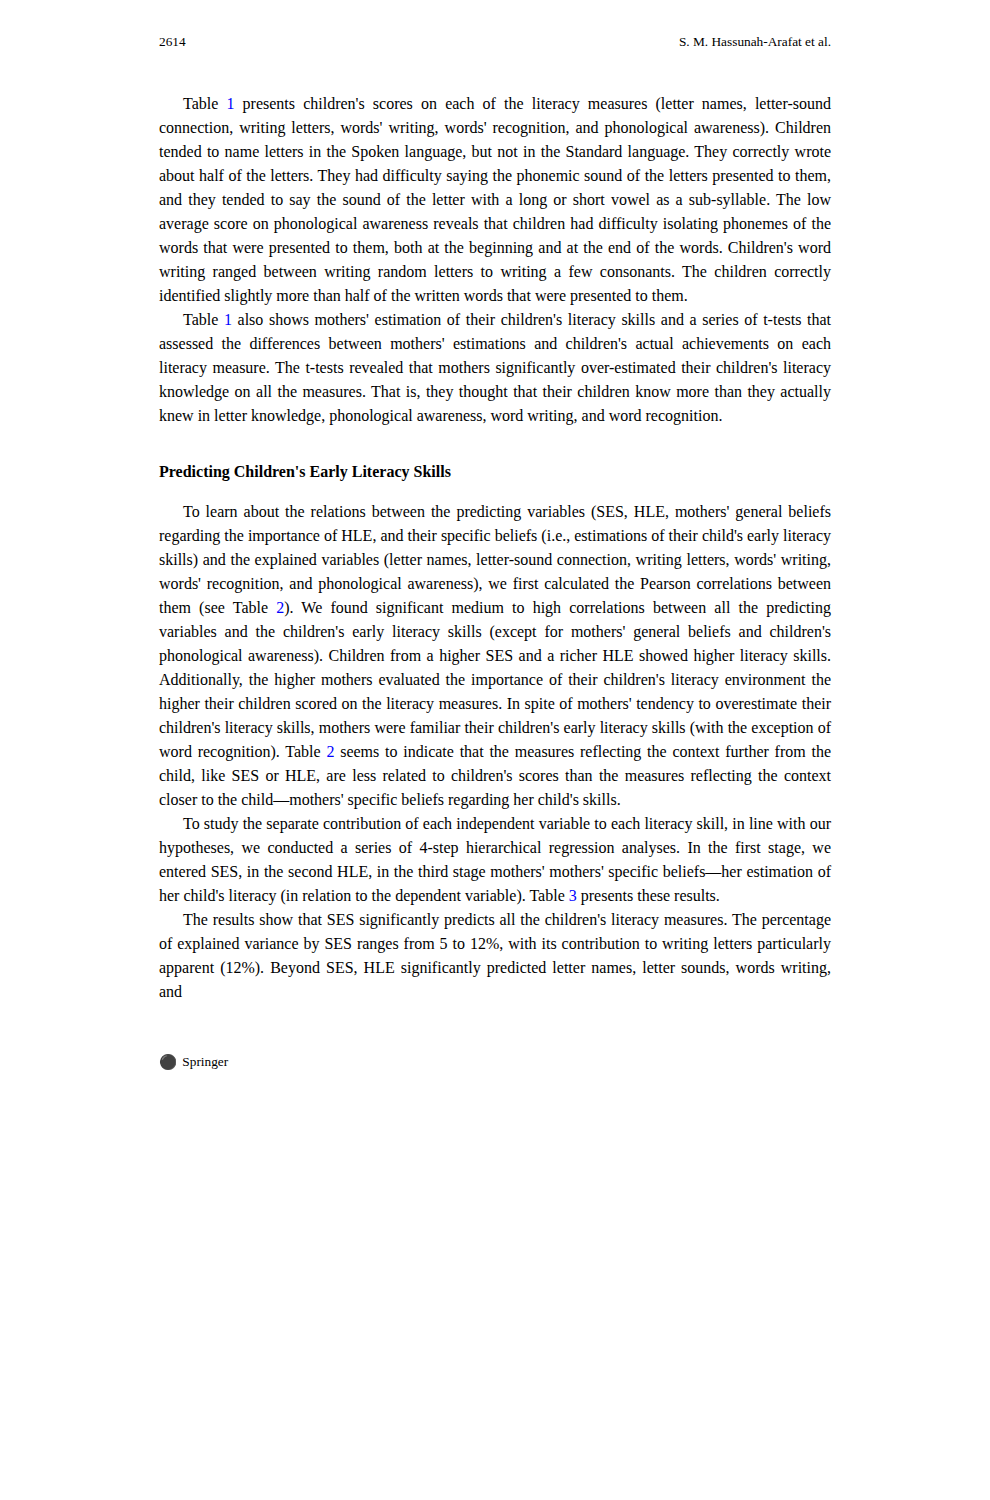2614 S. M. Hassunah-Arafat et al.
Table 1 presents children's scores on each of the literacy measures (letter names, letter-sound connection, writing letters, words' writing, words' recognition, and phonological awareness). Children tended to name letters in the Spoken language, but not in the Standard language. They correctly wrote about half of the letters. They had difficulty saying the phonemic sound of the letters presented to them, and they tended to say the sound of the letter with a long or short vowel as a sub-syllable. The low average score on phonological awareness reveals that children had difficulty isolating phonemes of the words that were presented to them, both at the beginning and at the end of the words. Children's word writing ranged between writing random letters to writing a few consonants. The children correctly identified slightly more than half of the written words that were presented to them.
Table 1 also shows mothers' estimation of their children's literacy skills and a series of t-tests that assessed the differences between mothers' estimations and children's actual achievements on each literacy measure. The t-tests revealed that mothers significantly over-estimated their children's literacy knowledge on all the measures. That is, they thought that their children know more than they actually knew in letter knowledge, phonological awareness, word writing, and word recognition.
Predicting Children's Early Literacy Skills
To learn about the relations between the predicting variables (SES, HLE, mothers' general beliefs regarding the importance of HLE, and their specific beliefs (i.e., estimations of their child's early literacy skills) and the explained variables (letter names, letter-sound connection, writing letters, words' writing, words' recognition, and phonological awareness), we first calculated the Pearson correlations between them (see Table 2). We found significant medium to high correlations between all the predicting variables and the children's early literacy skills (except for mothers' general beliefs and children's phonological awareness). Children from a higher SES and a richer HLE showed higher literacy skills. Additionally, the higher mothers evaluated the importance of their children's literacy environment the higher their children scored on the literacy measures. In spite of mothers' tendency to overestimate their children's literacy skills, mothers were familiar their children's early literacy skills (with the exception of word recognition). Table 2 seems to indicate that the measures reflecting the context further from the child, like SES or HLE, are less related to children's scores than the measures reflecting the context closer to the child—mothers' specific beliefs regarding her child's skills.
To study the separate contribution of each independent variable to each literacy skill, in line with our hypotheses, we conducted a series of 4-step hierarchical regression analyses. In the first stage, we entered SES, in the second HLE, in the third stage mothers' mothers' specific beliefs—her estimation of her child's literacy (in relation to the dependent variable). Table 3 presents these results.
The results show that SES significantly predicts all the children's literacy measures. The percentage of explained variance by SES ranges from 5 to 12%, with its contribution to writing letters particularly apparent (12%). Beyond SES, HLE significantly predicted letter names, letter sounds, words writing, and
⚫ Springer